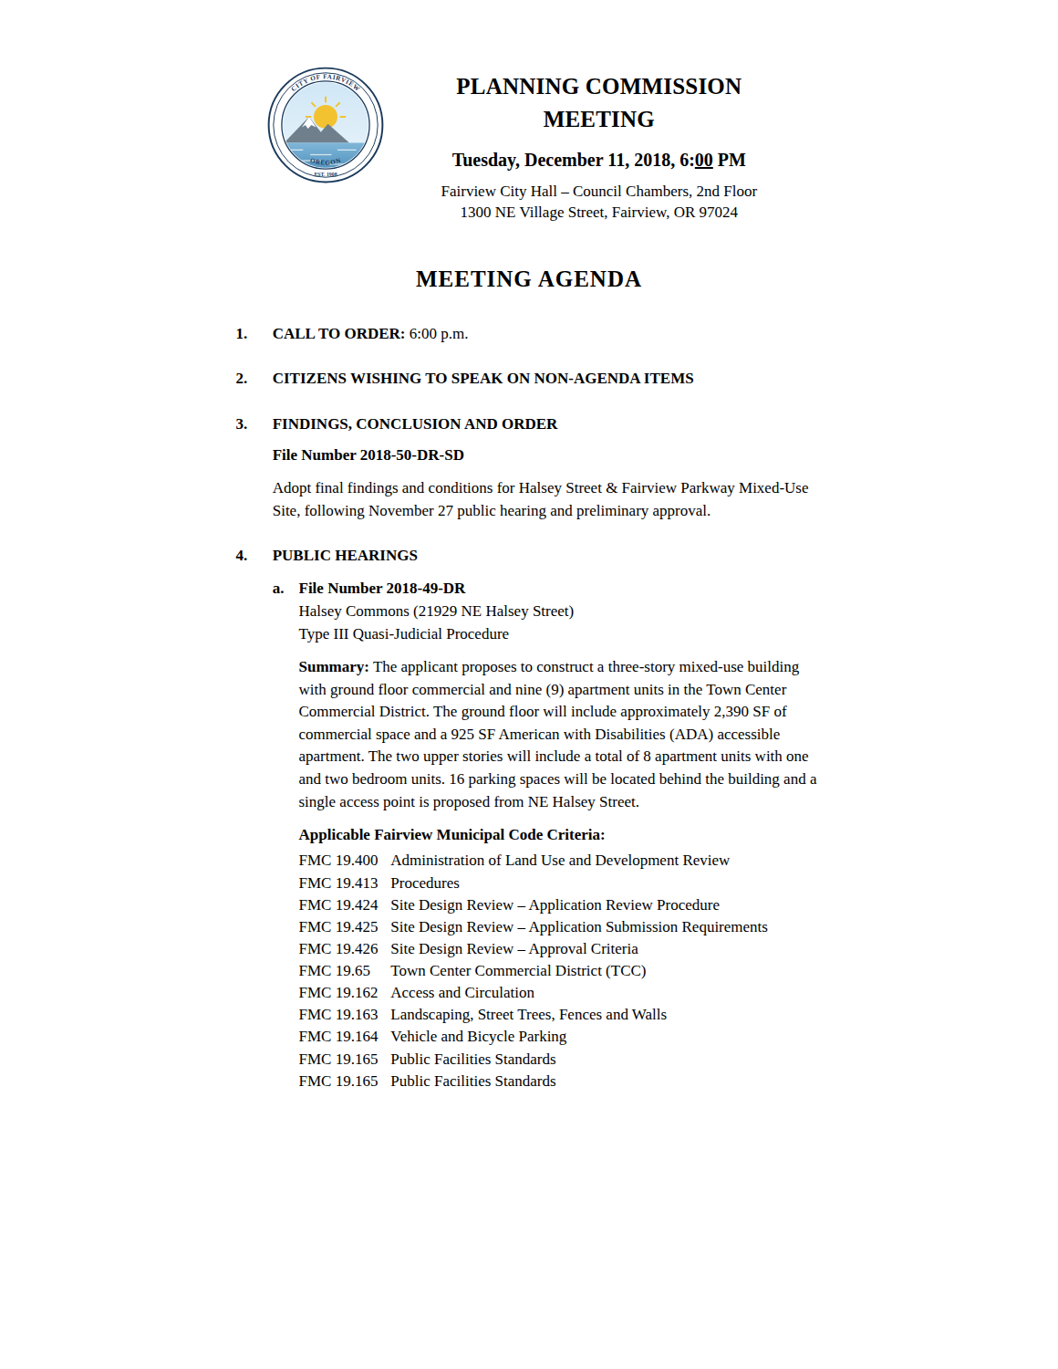CITY OF FAIRVIEW OREGON EST. 1908
PLANNING COMMISSION MEETING
Tuesday, December 11, 2018, 6:00 PM
Fairview City Hall – Council Chambers, 2nd Floor
1300 NE Village Street, Fairview, OR 97024
MEETING AGENDA
1. CALL TO ORDER: 6:00 p.m.
2. CITIZENS WISHING TO SPEAK ON NON-AGENDA ITEMS
3. FINDINGS, CONCLUSION AND ORDER
File Number 2018-50-DR-SD
Adopt final findings and conditions for Halsey Street & Fairview Parkway Mixed-Use Site, following November 27 public hearing and preliminary approval.
4. PUBLIC HEARINGS
a.
File Number 2018-49-DR
Halsey Commons (21929 NE Halsey Street)
Type III Quasi-Judicial Procedure
Summary: The applicant proposes to construct a three-story mixed-use building with ground floor commercial and nine (9) apartment units in the Town Center Commercial District. The ground floor will include approximately 2,390 SF of commercial space and a 925 SF American with Disabilities (ADA) accessible apartment. The two upper stories will include a total of 8 apartment units with one and two bedroom units. 16 parking spaces will be located behind the building and a single access point is proposed from NE Halsey Street.
Applicable Fairview Municipal Code Criteria:
FMC 19.400 Administration of Land Use and Development Review
FMC 19.413 Procedures
FMC 19.424 Site Design Review – Application Review Procedure
FMC 19.425 Site Design Review – Application Submission Requirements
FMC 19.426 Site Design Review – Approval Criteria
FMC 19.65 Town Center Commercial District (TCC)
FMC 19.162 Access and Circulation
FMC 19.163 Landscaping, Street Trees, Fences and Walls
FMC 19.164 Vehicle and Bicycle Parking
FMC 19.165 Public Facilities Standards
FMC 19.165 Public Facilities Standards